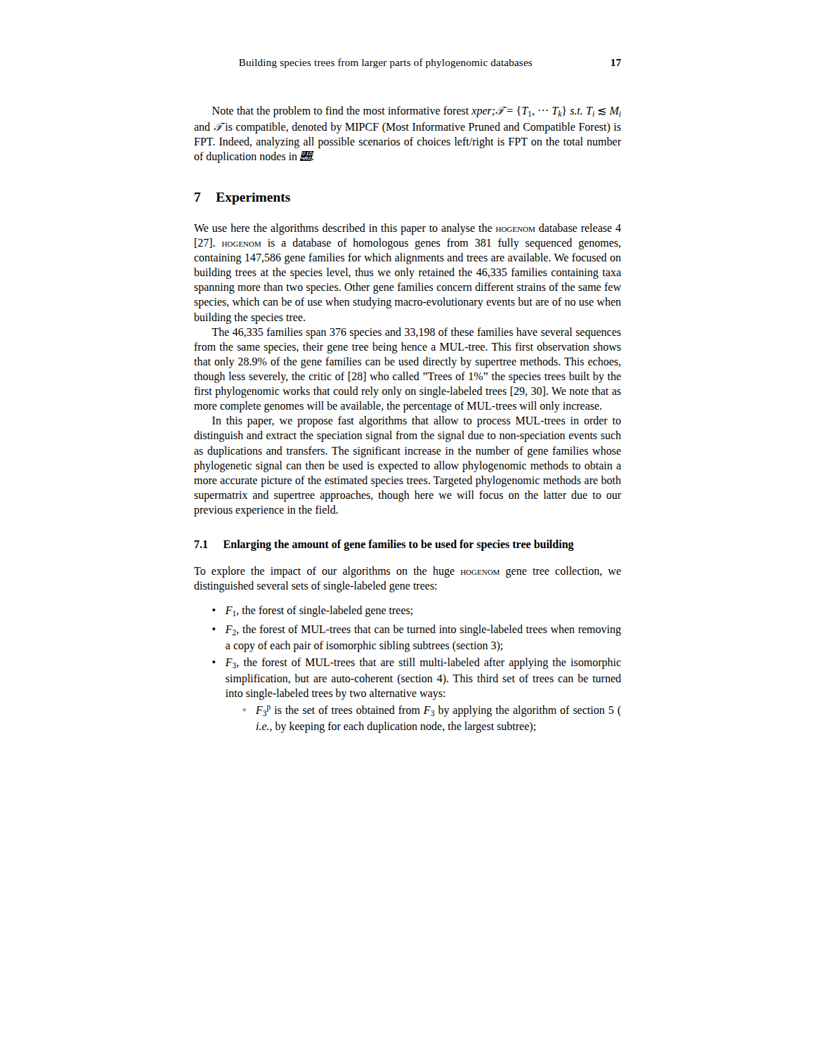Building species trees from larger parts of phylogenomic databases 17
Note that the problem to find the most informative forest xper; 𝒯 = {T1, ··· Tk} s.t. Ti ≲ Mi and 𝒯 is compatible, denoted by MIPCF (Most Informative Pruned and Compatible Forest) is FPT. Indeed, analyzing all possible scenarios of choices left/right is FPT on the total number of duplication nodes in 𝒨.
7 Experiments
We use here the algorithms described in this paper to analyse the hogenom database release 4 [27]. hogenom is a database of homologous genes from 381 fully sequenced genomes, containing 147,586 gene families for which alignments and trees are available. We focused on building trees at the species level, thus we only retained the 46,335 families containing taxa spanning more than two species. Other gene families concern different strains of the same few species, which can be of use when studying macro-evolutionary events but are of no use when building the species tree.
The 46,335 families span 376 species and 33,198 of these families have several sequences from the same species, their gene tree being hence a MUL-tree. This first observation shows that only 28.9% of the gene families can be used directly by supertree methods. This echoes, though less severely, the critic of [28] who called ”Trees of 1%” the species trees built by the first phylogenomic works that could rely only on single-labeled trees [29, 30]. We note that as more complete genomes will be available, the percentage of MUL-trees will only increase.
In this paper, we propose fast algorithms that allow to process MUL-trees in order to distinguish and extract the speciation signal from the signal due to non-speciation events such as duplications and transfers. The significant increase in the number of gene families whose phylogenetic signal can then be used is expected to allow phylogenomic methods to obtain a more accurate picture of the estimated species trees. Targeted phylogenomic methods are both supermatrix and supertree approaches, though here we will focus on the latter due to our previous experience in the field.
7.1 Enlarging the amount of gene families to be used for species tree building
To explore the impact of our algorithms on the huge hogenom gene tree collection, we distinguished several sets of single-labeled gene trees:
F1, the forest of single-labeled gene trees;
F2, the forest of MUL-trees that can be turned into single-labeled trees when removing a copy of each pair of isomorphic sibling subtrees (section 3);
F3, the forest of MUL-trees that are still multi-labeled after applying the isomorphic simplification, but are auto-coherent (section 4). This third set of trees can be turned into single-labeled trees by two alternative ways:
F3p is the set of trees obtained from F3 by applying the algorithm of section 5 ( i.e., by keeping for each duplication node, the largest subtree);